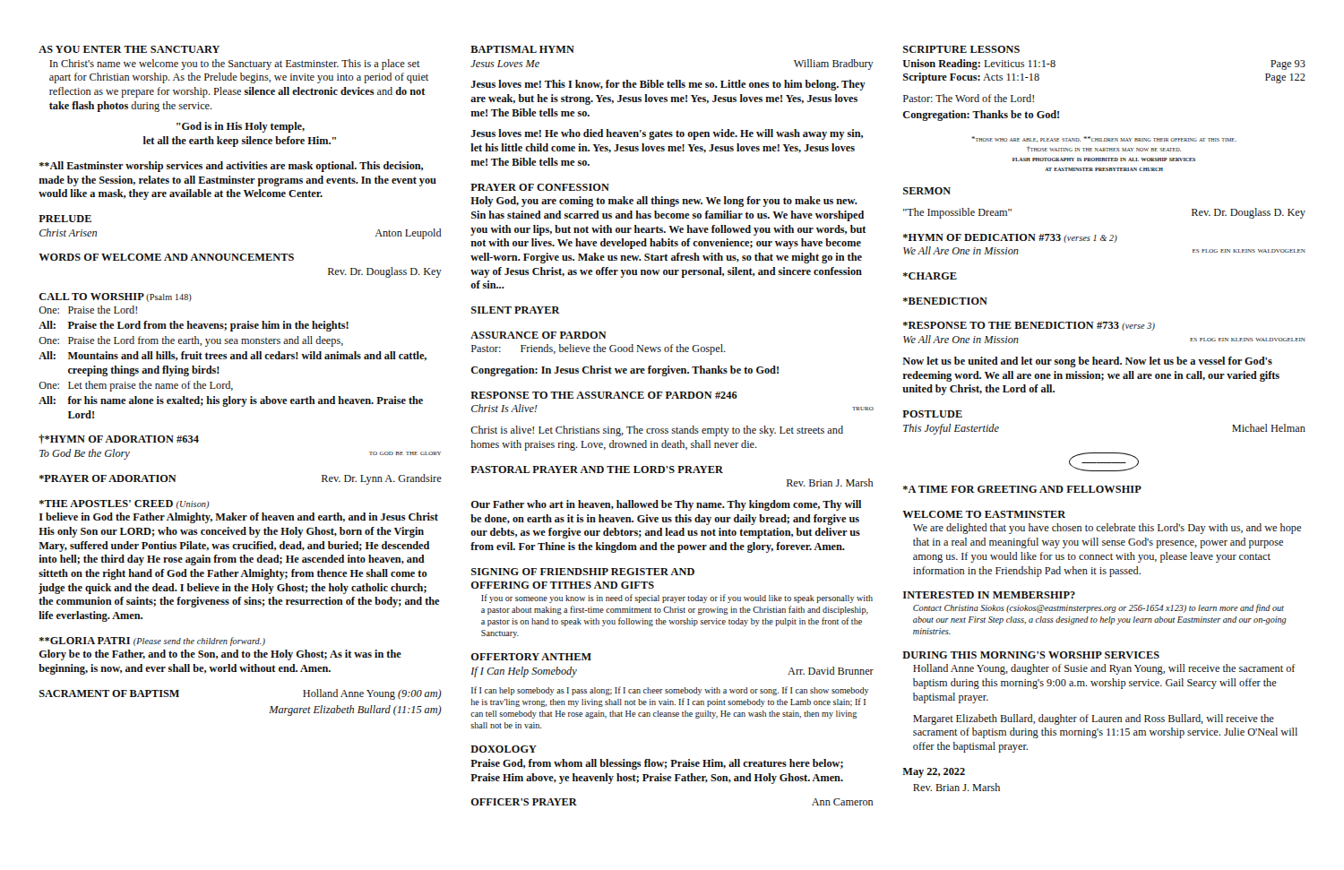As You Enter the Sanctuary
In Christ's name we welcome you to the Sanctuary at Eastminster. This is a place set apart for Christian worship. As the Prelude begins, we invite you into a period of quiet reflection as we prepare for worship. Please silence all electronic devices and do not take flash photos during the service.
"God is in His Holy temple,
let all the earth keep silence before Him."
**All Eastminster worship services and activities are mask optional. This decision, made by the Session, relates to all Eastminster programs and events. In the event you would like a mask, they are available at the Welcome Center.
Prelude
Christ Arisen Anton Leupold
Words of Welcome and Announcements
Rev. Dr. Douglass D. Key
Call to Worship (Psalm 148)
One: Praise the Lord!
All: Praise the Lord from the heavens; praise him in the heights!
One: Praise the Lord from the earth, you sea monsters and all deeps,
All: Mountains and all hills, fruit trees and all cedars! wild animals and all cattle, creeping things and flying birds!
One: Let them praise the name of the Lord,
All: for his name alone is exalted; his glory is above earth and heaven. Praise the Lord!
†*Hymn of Adoration #634
To God Be the Glory TO GOD BE THE GLORY
*PRAYER OF ADORATION Rev. Dr. Lynn A. Grandsire
*The Apostles' Creed (Unison)
I believe in God the Father Almighty, Maker of heaven and earth, and in Jesus Christ His only Son our LORD; who was conceived by the Holy Ghost, born of the Virgin Mary, suffered under Pontius Pilate, was crucified, dead, and buried; He descended into hell; the third day He rose again from the dead; He ascended into heaven, and sitteth on the right hand of God the Father Almighty; from thence He shall come to judge the quick and the dead. I believe in the Holy Ghost; the holy catholic church; the communion of saints; the forgiveness of sins; the resurrection of the body; and the life everlasting. Amen.
**Gloria Patri (Please send the children forward.)
Glory be to the Father, and to the Son, and to the Holy Ghost; As it was in the beginning, is now, and ever shall be, world without end. Amen.
SACRAMENT OF BAPTISM Holland Anne Young (9:00 am)
Margaret Elizabeth Bullard (11:15 am)
Baptismal Hymn
Jesus Loves Me William Bradbury
Jesus loves me! This I know, for the Bible tells me so. Little ones to him belong. They are weak, but he is strong. Yes, Jesus loves me! Yes, Jesus loves me! Yes, Jesus loves me! The Bible tells me so.
Jesus loves me! He who died heaven's gates to open wide. He will wash away my sin, let his little child come in. Yes, Jesus loves me! Yes, Jesus loves me! Yes, Jesus loves me! The Bible tells me so.
Prayer of Confession
Holy God, you are coming to make all things new. We long for you to make us new. Sin has stained and scarred us and has become so familiar to us. We have worshiped you with our lips, but not with our hearts. We have followed you with our words, but not with our lives. We have developed habits of convenience; our ways have become well-worn. Forgive us. Make us new. Start afresh with us, so that we might go in the way of Jesus Christ, as we offer you now our personal, silent, and sincere confession of sin...
Silent Prayer
Assurance of Pardon
Pastor: Friends, believe the Good News of the Gospel.
Congregation: In Jesus Christ we are forgiven. Thanks be to God!
Response to the Assurance of Pardon #246
Christ Is Alive! TRURO
Christ is alive! Let Christians sing, The cross stands empty to the sky. Let streets and homes with praises ring. Love, drowned in death, shall never die.
Pastoral Prayer and the Lord's Prayer
Rev. Brian J. Marsh
Our Father who art in heaven, hallowed be Thy name. Thy kingdom come, Thy will be done, on earth as it is in heaven. Give us this day our daily bread; and forgive us our debts, as we forgive our debtors; and lead us not into temptation, but deliver us from evil. For Thine is the kingdom and the power and the glory, forever. Amen.
Signing of Friendship Register and
Offering of Tithes and Gifts
If you or someone you know is in need of special prayer today or if you would like to speak personally with a pastor about making a first-time commitment to Christ or growing in the Christian faith and discipleship, a pastor is on hand to speak with you following the worship service today by the pulpit in the front of the Sanctuary.
Offertory Anthem
If I Can Help Somebody Arr. David Brunner
If I can help somebody as I pass along; If I can cheer somebody with a word or song. If I can show somebody he is trav'ling wrong, then my living shall not be in vain. If I can point somebody to the Lamb once slain; If I can tell somebody that He rose again, that He can cleanse the guilty, He can wash the stain, then my living shall not be in vain.
Doxology
Praise God, from whom all blessings flow; Praise Him, all creatures here below; Praise Him above, ye heavenly host; Praise Father, Son, and Holy Ghost. Amen.
OFFICER'S PRAYER Ann Cameron
Scripture Lessons
Unison Reading: Leviticus 11:1-8 Page 93
Scripture Focus: Acts 11:1-18 Page 122
Pastor: The Word of the Lord!
Congregation: Thanks be to God!
*Those who are able, please stand. **Children may bring their offering at this time.
†Those waiting in the Narthex may now be seated.
Flash photography is prohibited in all worship services
at Eastminster Presbyterian Church
SERMON
"The Impossible Dream" Rev. Dr. Douglass D. Key
*Hymn of Dedication #733 (verses 1 & 2)
We All Are One in Mission ES FLOG EIN KLEINS WALDVOGELEN
*Charge
*Benediction
*Response to the Benediction #733 (verse 3)
We All Are One in Mission ES FLOG EIN KLEINS WALDVOGELEIN
Now let us be united and let our song be heard. Now let us be a vessel for God's redeeming word. We all are one in mission; we all are one in call, our varied gifts united by Christ, the Lord of all.
Postlude
This Joyful Eastertide Michael Helman
———
*A Time for Greeting and Fellowship
Welcome to Eastminster
We are delighted that you have chosen to celebrate this Lord's Day with us, and we hope that in a real and meaningful way you will sense God's presence, power and purpose among us. If you would like for us to connect with you, please leave your contact information in the Friendship Pad when it is passed.
Interested in Membership?
Contact Christina Siokos (csiokos@eastminsterpres.org or 256-1654 x123) to learn more and find out about our next First Step class, a class designed to help you learn about Eastminster and our on-going ministries.
During This Morning's Worship Services
Holland Anne Young, daughter of Susie and Ryan Young, will receive the sacrament of baptism during this morning's 9:00 a.m. worship service. Gail Searcy will offer the baptismal prayer.
Margaret Elizabeth Bullard, daughter of Lauren and Ross Bullard, will receive the sacrament of baptism during this morning's 11:15 am worship service. Julie O'Neal will offer the baptismal prayer.
May 22, 2022
Rev. Brian J. Marsh